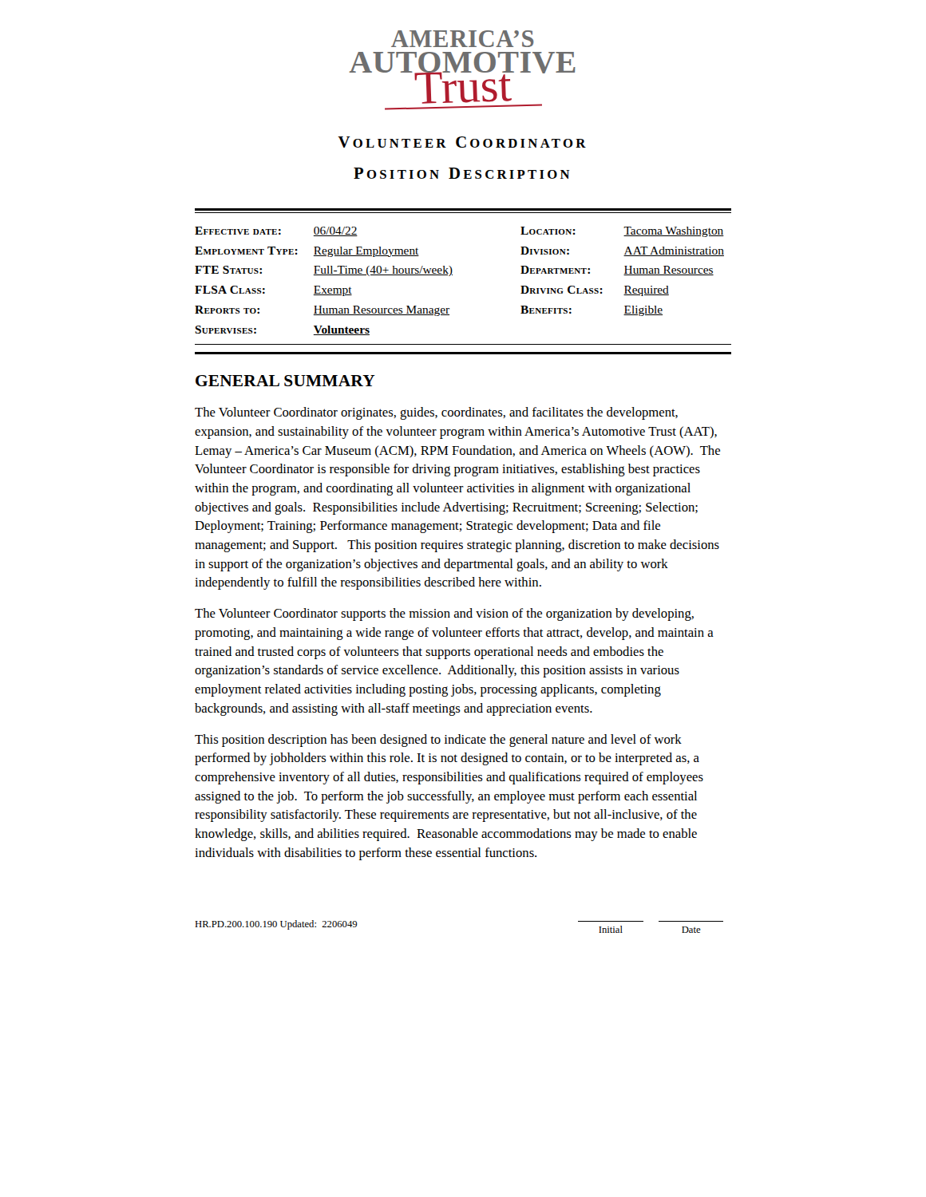America’s
Automotive
Trust
VOLUNTEER COORDINATOR
POSITION DESCRIPTION
| Effective date: | 06/04/22 | | Location: | Tacoma Washington |
| Employment Type: | Regular Employment | | Division: | AAT Administration |
| FTE Status: | Full-Time (40+ hours/week) | | Department: | Human Resources |
| FLSA Class: | Exempt | | Driving Class: | Required |
| Reports to: | Human Resources Manager | | Benefits: | Eligible |
| Supervises: | Volunteers | | | |
GENERAL SUMMARY
The Volunteer Coordinator originates, guides, coordinates, and facilitates the development, expansion, and sustainability of the volunteer program within America’s Automotive Trust (AAT), Lemay – America’s Car Museum (ACM), RPM Foundation, and America on Wheels (AOW). The Volunteer Coordinator is responsible for driving program initiatives, establishing best practices within the program, and coordinating all volunteer activities in alignment with organizational objectives and goals. Responsibilities include Advertising; Recruitment; Screening; Selection; Deployment; Training; Performance management; Strategic development; Data and file management; and Support. This position requires strategic planning, discretion to make decisions in support of the organization’s objectives and departmental goals, and an ability to work independently to fulfill the responsibilities described here within.
The Volunteer Coordinator supports the mission and vision of the organization by developing, promoting, and maintaining a wide range of volunteer efforts that attract, develop, and maintain a trained and trusted corps of volunteers that supports operational needs and embodies the organization’s standards of service excellence. Additionally, this position assists in various employment related activities including posting jobs, processing applicants, completing backgrounds, and assisting with all-staff meetings and appreciation events.
This position description has been designed to indicate the general nature and level of work performed by jobholders within this role. It is not designed to contain, or to be interpreted as, a comprehensive inventory of all duties, responsibilities and qualifications required of employees assigned to the job. To perform the job successfully, an employee must perform each essential responsibility satisfactorily. These requirements are representative, but not all-inclusive, of the knowledge, skills, and abilities required. Reasonable accommodations may be made to enable individuals with disabilities to perform these essential functions.
HR.PD.200.100.190 Updated: 2206049
| Initial | Date |